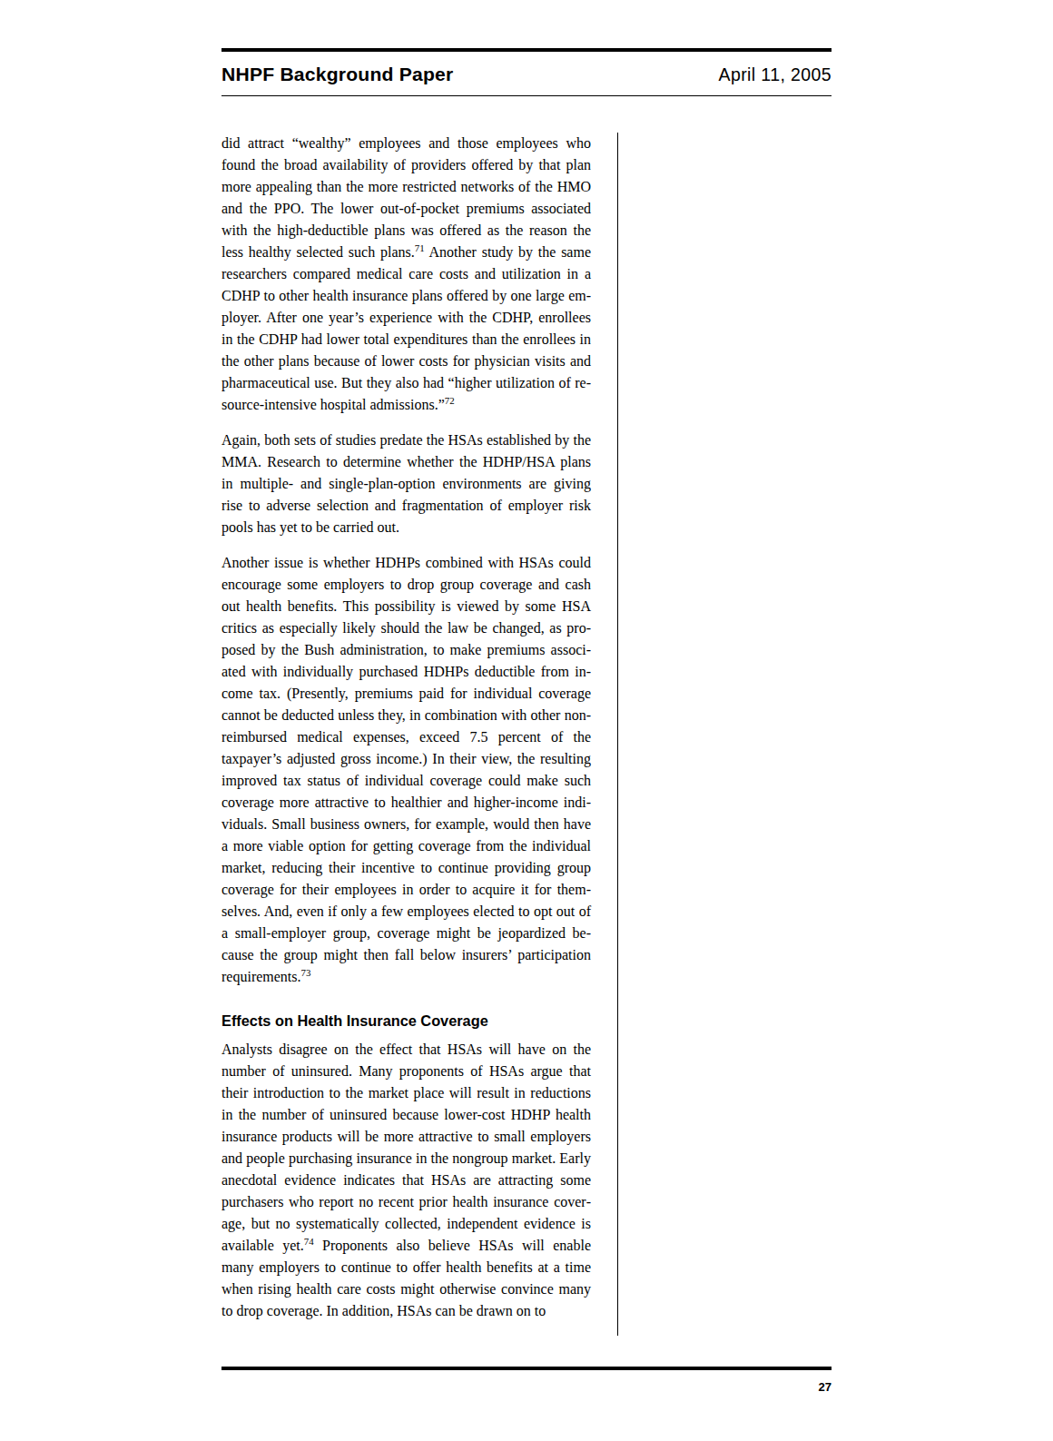NHPF Background Paper
April 11, 2005
did attract “wealthy” employees and those employees who found the broad availability of providers offered by that plan more appealing than the more restricted networks of the HMO and the PPO. The lower out-of-pocket premiums associated with the high-deductible plans was offered as the reason the less healthy selected such plans.71 Another study by the same researchers compared medical care costs and utilization in a CDHP to other health insurance plans offered by one large employer. After one year’s experience with the CDHP, enrollees in the CDHP had lower total expenditures than the enrollees in the other plans because of lower costs for physician visits and pharmaceutical use. But they also had “higher utilization of resource-intensive hospital admissions.”72
Again, both sets of studies predate the HSAs established by the MMA. Research to determine whether the HDHP/HSA plans in multiple- and single-plan-option environments are giving rise to adverse selection and fragmentation of employer risk pools has yet to be carried out.
Another issue is whether HDHPs combined with HSAs could encourage some employers to drop group coverage and cash out health benefits. This possibility is viewed by some HSA critics as especially likely should the law be changed, as proposed by the Bush administration, to make premiums associated with individually purchased HDHPs deductible from income tax. (Presently, premiums paid for individual coverage cannot be deducted unless they, in combination with other nonreimbursed medical expenses, exceed 7.5 percent of the taxpayer’s adjusted gross income.) In their view, the resulting improved tax status of individual coverage could make such coverage more attractive to healthier and higher-income individuals. Small business owners, for example, would then have a more viable option for getting coverage from the individual market, reducing their incentive to continue providing group coverage for their employees in order to acquire it for themselves. And, even if only a few employees elected to opt out of a small-employer group, coverage might be jeopardized because the group might then fall below insurers’ participation requirements.73
Effects on Health Insurance Coverage
Analysts disagree on the effect that HSAs will have on the number of uninsured. Many proponents of HSAs argue that their introduction to the market place will result in reductions in the number of uninsured because lower-cost HDHP health insurance products will be more attractive to small employers and people purchasing insurance in the nongroup market. Early anecdotal evidence indicates that HSAs are attracting some purchasers who report no recent prior health insurance coverage, but no systematically collected, independent evidence is available yet.74 Proponents also believe HSAs will enable many employers to continue to offer health benefits at a time when rising health care costs might otherwise convince many to drop coverage. In addition, HSAs can be drawn on to
27